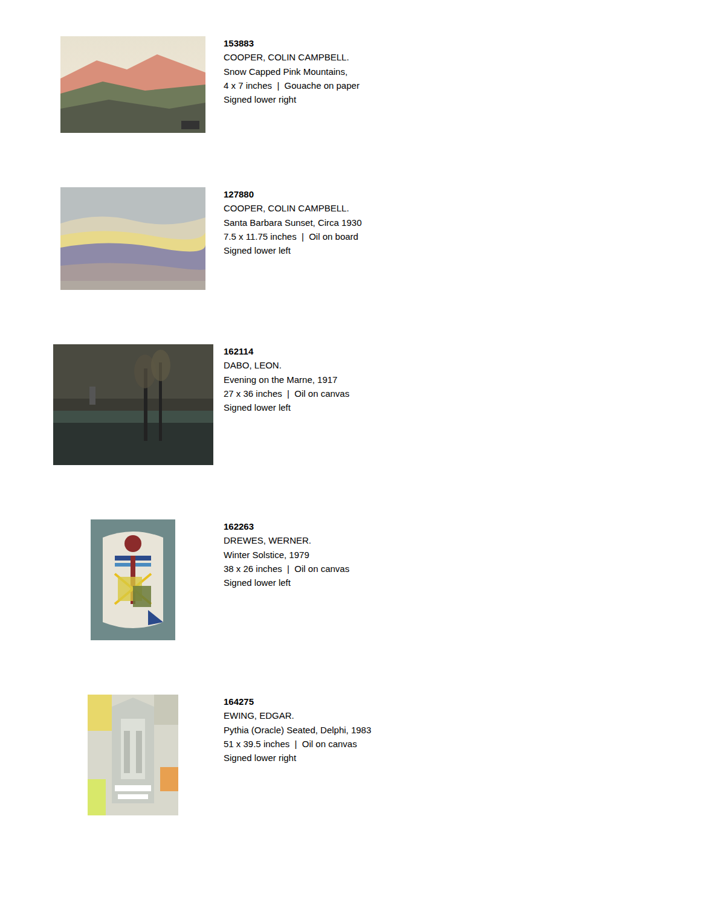153883
COOPER, COLIN CAMPBELL.
Snow Capped Pink Mountains,
4 x 7 inches | Gouache on paper
Signed lower right
127880
COOPER, COLIN CAMPBELL.
Santa Barbara Sunset, Circa 1930
7.5 x 11.75 inches | Oil on board
Signed lower left
162114
DABO, LEON.
Evening on the Marne, 1917
27 x 36 inches | Oil on canvas
Signed lower left
162263
DREWES, WERNER.
Winter Solstice, 1979
38 x 26 inches | Oil on canvas
Signed lower left
164275
EWING, EDGAR.
Pythia (Oracle) Seated, Delphi, 1983
51 x 39.5 inches | Oil on canvas
Signed lower right